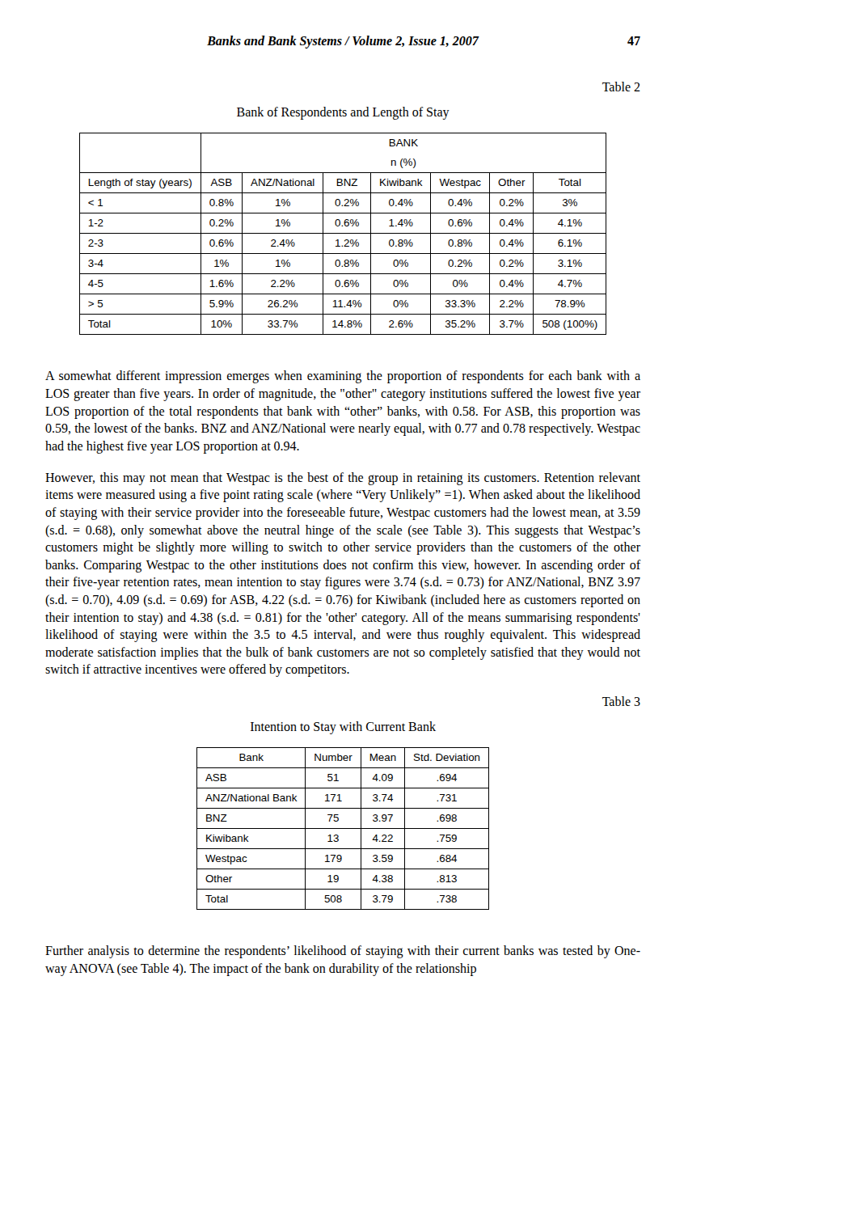Banks and Bank Systems / Volume 2, Issue 1, 2007 47
Table 2
Bank of Respondents and Length of Stay
| | BANK |
| n (%) |
| Length of stay (years) | ASB | ANZ/National | BNZ | Kiwibank | Westpac | Other | Total |
| < 1 | 0.8% | 1% | 0.2% | 0.4% | 0.4% | 0.2% | 3% |
| 1-2 | 0.2% | 1% | 0.6% | 1.4% | 0.6% | 0.4% | 4.1% |
| 2-3 | 0.6% | 2.4% | 1.2% | 0.8% | 0.8% | 0.4% | 6.1% |
| 3-4 | 1% | 1% | 0.8% | 0% | 0.2% | 0.2% | 3.1% |
| 4-5 | 1.6% | 2.2% | 0.6% | 0% | 0% | 0.4% | 4.7% |
| > 5 | 5.9% | 26.2% | 11.4% | 0% | 33.3% | 2.2% | 78.9% |
| Total | 10% | 33.7% | 14.8% | 2.6% | 35.2% | 3.7% | 508 (100%) |
A somewhat different impression emerges when examining the proportion of respondents for each bank with a LOS greater than five years. In order of magnitude, the "other" category institutions suffered the lowest five year LOS proportion of the total respondents that bank with “other” banks, with 0.58. For ASB, this proportion was 0.59, the lowest of the banks. BNZ and ANZ/National were nearly equal, with 0.77 and 0.78 respectively. Westpac had the highest five year LOS proportion at 0.94.
However, this may not mean that Westpac is the best of the group in retaining its customers. Retention relevant items were measured using a five point rating scale (where “Very Unlikely” =1). When asked about the likelihood of staying with their service provider into the foreseeable future, Westpac customers had the lowest mean, at 3.59 (s.d. = 0.68), only somewhat above the neutral hinge of the scale (see Table 3). This suggests that Westpac’s customers might be slightly more willing to switch to other service providers than the customers of the other banks. Comparing Westpac to the other institutions does not confirm this view, however. In ascending order of their five-year retention rates, mean intention to stay figures were 3.74 (s.d. = 0.73) for ANZ/National, BNZ 3.97 (s.d. = 0.70), 4.09 (s.d. = 0.69) for ASB, 4.22 (s.d. = 0.76) for Kiwibank (included here as customers reported on their intention to stay) and 4.38 (s.d. = 0.81) for the 'other' category. All of the means summarising respondents' likelihood of staying were within the 3.5 to 4.5 interval, and were thus roughly equivalent. This widespread moderate satisfaction implies that the bulk of bank customers are not so completely satisfied that they would not switch if attractive incentives were offered by competitors.
Table 3
Intention to Stay with Current Bank
| Bank | Number | Mean | Std. Deviation |
| --- | --- | --- | --- |
| ASB | 51 | 4.09 | .694 |
| ANZ/National Bank | 171 | 3.74 | .731 |
| BNZ | 75 | 3.97 | .698 |
| Kiwibank | 13 | 4.22 | .759 |
| Westpac | 179 | 3.59 | .684 |
| Other | 19 | 4.38 | .813 |
| Total | 508 | 3.79 | .738 |
Further analysis to determine the respondents’ likelihood of staying with their current banks was tested by One-way ANOVA (see Table 4). The impact of the bank on durability of the relationship